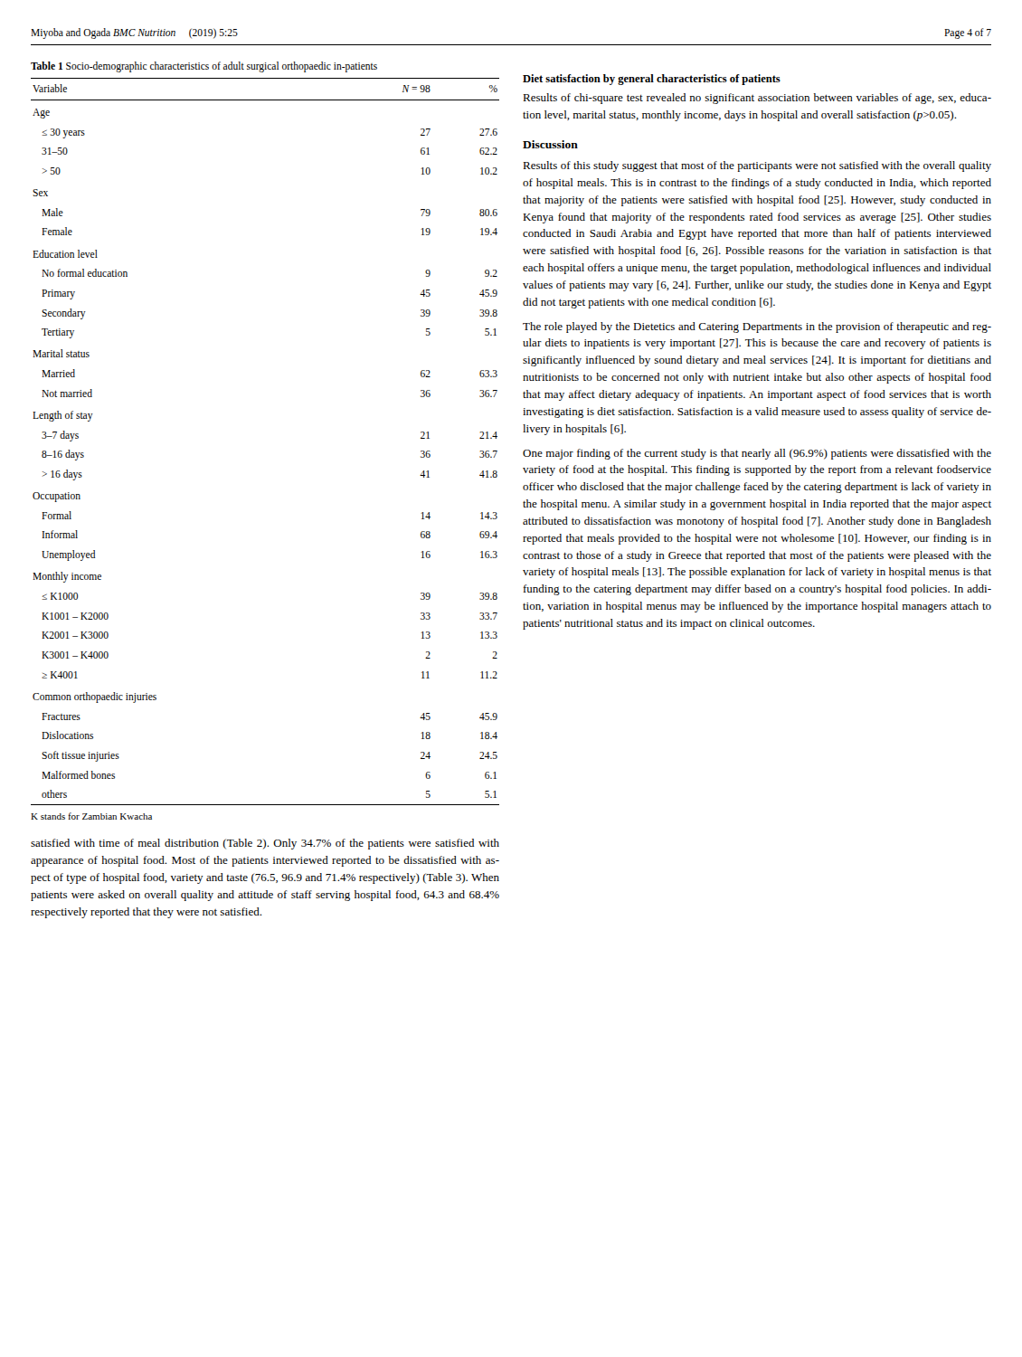Miyoba and Ogada BMC Nutrition (2019) 5:25
Page 4 of 7
Table 1 Socio-demographic characteristics of adult surgical orthopaedic in-patients
| Variable | N = 98 | % |
| --- | --- | --- |
| Age |
| ≤ 30 years | 27 | 27.6 |
| 31–50 | 61 | 62.2 |
| > 50 | 10 | 10.2 |
| Sex |
| Male | 79 | 80.6 |
| Female | 19 | 19.4 |
| Education level |
| No formal education | 9 | 9.2 |
| Primary | 45 | 45.9 |
| Secondary | 39 | 39.8 |
| Tertiary | 5 | 5.1 |
| Marital status |
| Married | 62 | 63.3 |
| Not married | 36 | 36.7 |
| Length of stay |
| 3–7 days | 21 | 21.4 |
| 8–16 days | 36 | 36.7 |
| > 16 days | 41 | 41.8 |
| Occupation |
| Formal | 14 | 14.3 |
| Informal | 68 | 69.4 |
| Unemployed | 16 | 16.3 |
| Monthly income |
| ≤ K1000 | 39 | 39.8 |
| K1001 – K2000 | 33 | 33.7 |
| K2001 – K3000 | 13 | 13.3 |
| K3001 – K4000 | 2 | 2 |
| ≥ K4001 | 11 | 11.2 |
| Common orthopaedic injuries |
| Fractures | 45 | 45.9 |
| Dislocations | 18 | 18.4 |
| Soft tissue injuries | 24 | 24.5 |
| Malformed bones | 6 | 6.1 |
| others | 5 | 5.1 |
K stands for Zambian Kwacha
satisfied with time of meal distribution (Table 2). Only 34.7% of the patients were satisfied with appearance of hospital food. Most of the patients interviewed reported to be dissatisfied with aspect of type of hospital food, variety and taste (76.5, 96.9 and 71.4% respectively) (Table 3). When patients were asked on overall quality and attitude of staff serving hospital food, 64.3 and 68.4% respectively reported that they were not satisfied.
Diet satisfaction by general characteristics of patients
Results of chi-square test revealed no significant association between variables of age, sex, education level, marital status, monthly income, days in hospital and overall satisfaction (p>0.05).
Discussion
Results of this study suggest that most of the participants were not satisfied with the overall quality of hospital meals. This is in contrast to the findings of a study conducted in India, which reported that majority of the patients were satisfied with hospital food [25]. However, study conducted in Kenya found that majority of the respondents rated food services as average [25]. Other studies conducted in Saudi Arabia and Egypt have reported that more than half of patients interviewed were satisfied with hospital food [6, 26]. Possible reasons for the variation in satisfaction is that each hospital offers a unique menu, the target population, methodological influences and individual values of patients may vary [6, 24]. Further, unlike our study, the studies done in Kenya and Egypt did not target patients with one medical condition [6].
The role played by the Dietetics and Catering Departments in the provision of therapeutic and regular diets to inpatients is very important [27]. This is because the care and recovery of patients is significantly influenced by sound dietary and meal services [24]. It is important for dietitians and nutritionists to be concerned not only with nutrient intake but also other aspects of hospital food that may affect dietary adequacy of inpatients. An important aspect of food services that is worth investigating is diet satisfaction. Satisfaction is a valid measure used to assess quality of service delivery in hospitals [6].
One major finding of the current study is that nearly all (96.9%) patients were dissatisfied with the variety of food at the hospital. This finding is supported by the report from a relevant foodservice officer who disclosed that the major challenge faced by the catering department is lack of variety in the hospital menu. A similar study in a government hospital in India reported that the major aspect attributed to dissatisfaction was monotony of hospital food [7]. Another study done in Bangladesh reported that meals provided to the hospital were not wholesome [10]. However, our finding is in contrast to those of a study in Greece that reported that most of the patients were pleased with the variety of hospital meals [13]. The possible explanation for lack of variety in hospital menus is that funding to the catering department may differ based on a country's hospital food policies. In addition, variation in hospital menus may be influenced by the importance hospital managers attach to patients' nutritional status and its impact on clinical outcomes.